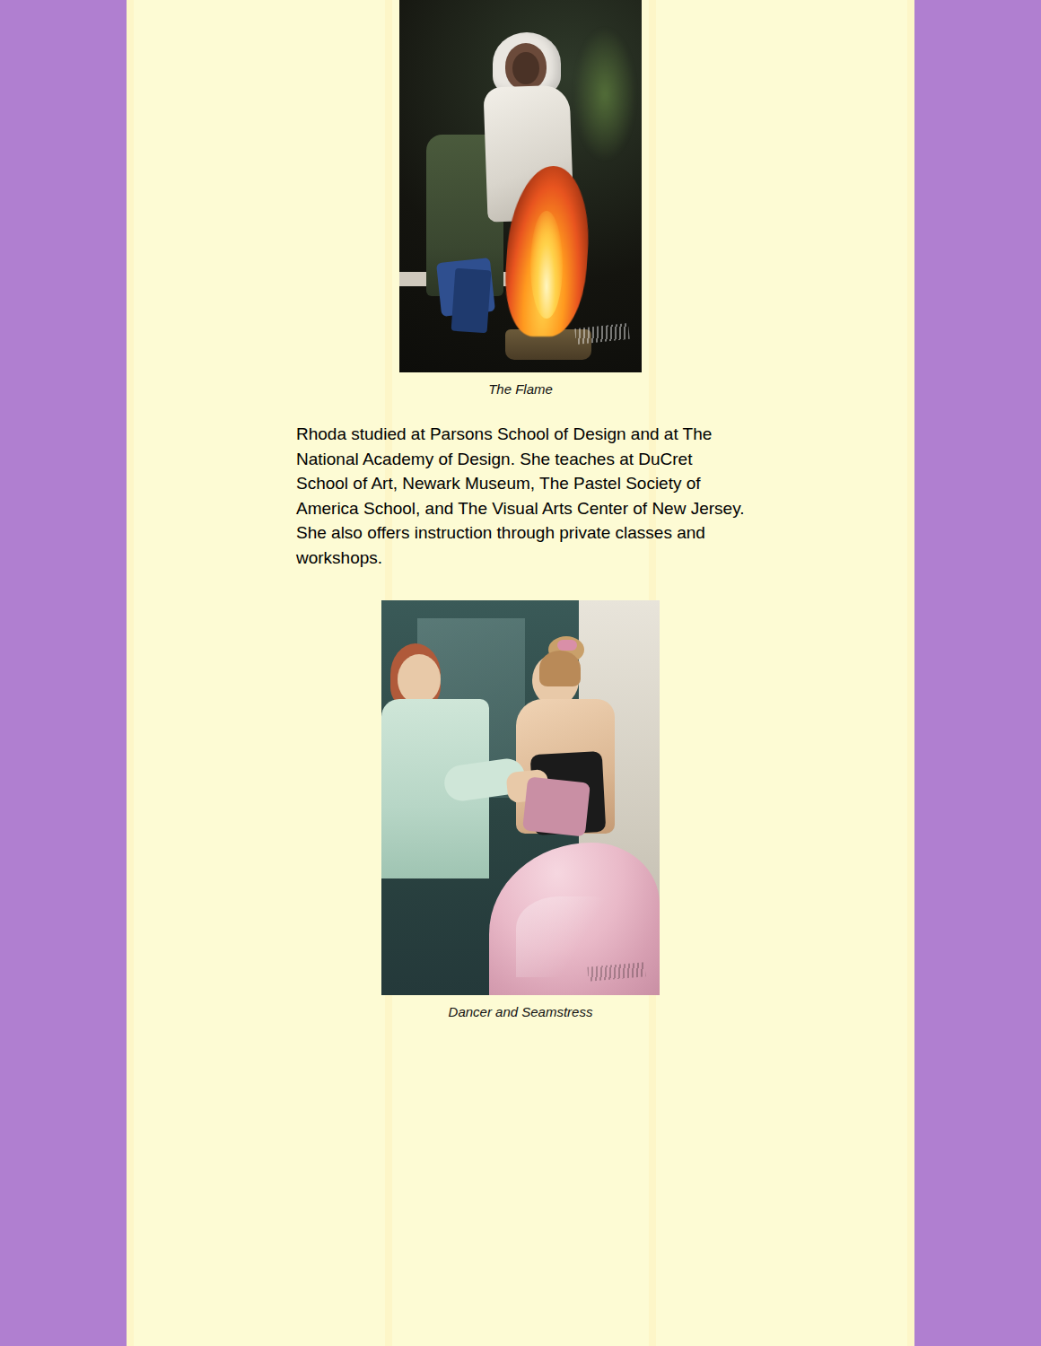The Flame
Rhoda studied at Parsons School of Design and at The National Academy of Design. She teaches at DuCret School of Art, Newark Museum, The Pastel Society of America School, and The Visual Arts Center of New Jersey. She also offers instruction through private classes and workshops.
Dancer and Seamstress